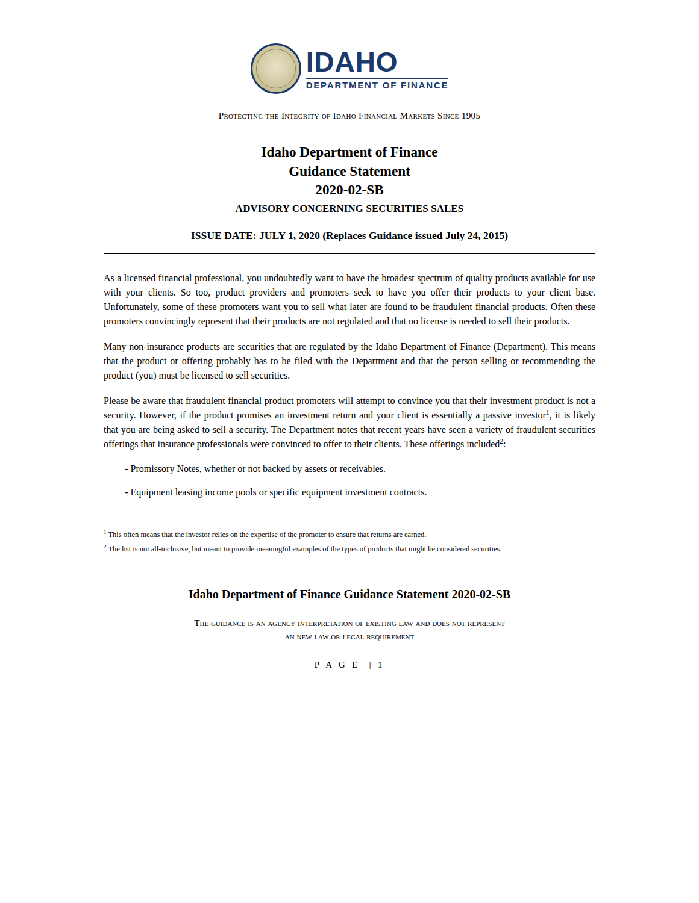IDAHO DEPARTMENT OF FINANCE
Protecting the Integrity of Idaho Financial Markets Since 1905
Idaho Department of Finance Guidance Statement 2020-02-SB
Advisory Concerning Securities Sales
ISSUE DATE: JULY 1, 2020 (Replaces Guidance issued July 24, 2015)
As a licensed financial professional, you undoubtedly want to have the broadest spectrum of quality products available for use with your clients. So too, product providers and promoters seek to have you offer their products to your client base. Unfortunately, some of these promoters want you to sell what later are found to be fraudulent financial products. Often these promoters convincingly represent that their products are not regulated and that no license is needed to sell their products.
Many non-insurance products are securities that are regulated by the Idaho Department of Finance (Department). This means that the product or offering probably has to be filed with the Department and that the person selling or recommending the product (you) must be licensed to sell securities.
Please be aware that fraudulent financial product promoters will attempt to convince you that their investment product is not a security. However, if the product promises an investment return and your client is essentially a passive investor1, it is likely that you are being asked to sell a security. The Department notes that recent years have seen a variety of fraudulent securities offerings that insurance professionals were convinced to offer to their clients. These offerings included2:
Promissory Notes, whether or not backed by assets or receivables.
Equipment leasing income pools or specific equipment investment contracts.
1 This often means that the investor relies on the expertise of the promoter to ensure that returns are earned.
2 The list is not all-inclusive, but meant to provide meaningful examples of the types of products that might be considered securities.
Idaho Department of Finance Guidance Statement 2020-02-SB
The guidance is an agency interpretation of existing law and does not represent
an new law or legal requirement
P A G E | 1